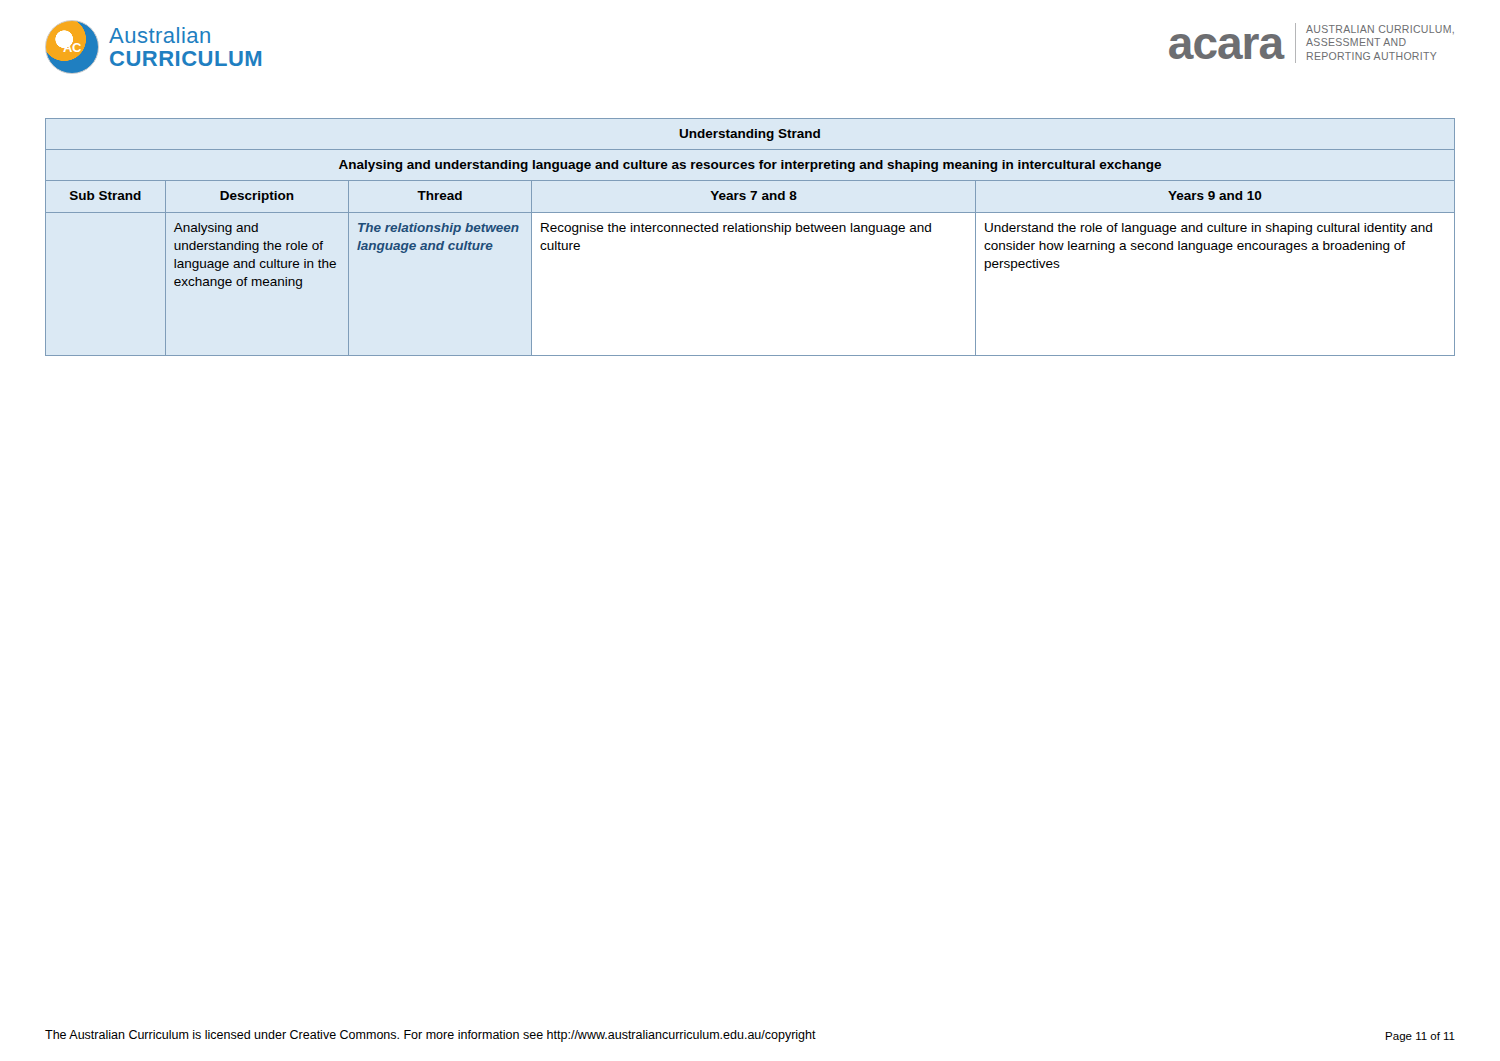AC
Australian
CURRICULUM
acara
AUSTRALIAN CURRICULUM,
ASSESSMENT AND
REPORTING AUTHORITY
| Understanding Strand |
| --- |
| Analysing and understanding language and culture as resources for interpreting and shaping meaning in intercultural exchange |
| Sub Strand | Description | Thread | Years 7 and 8 | Years 9 and 10 |
| | Analysing and understanding the role of language and culture in the exchange of meaning | The relationship between language and culture | Recognise the interconnected relationship between language and culture | Understand the role of language and culture in shaping cultural identity and consider how learning a second language encourages a broadening of perspectives |
The Australian Curriculum is licensed under Creative Commons. For more information see http://www.australiancurriculum.edu.au/copyright
Page 11 of 11